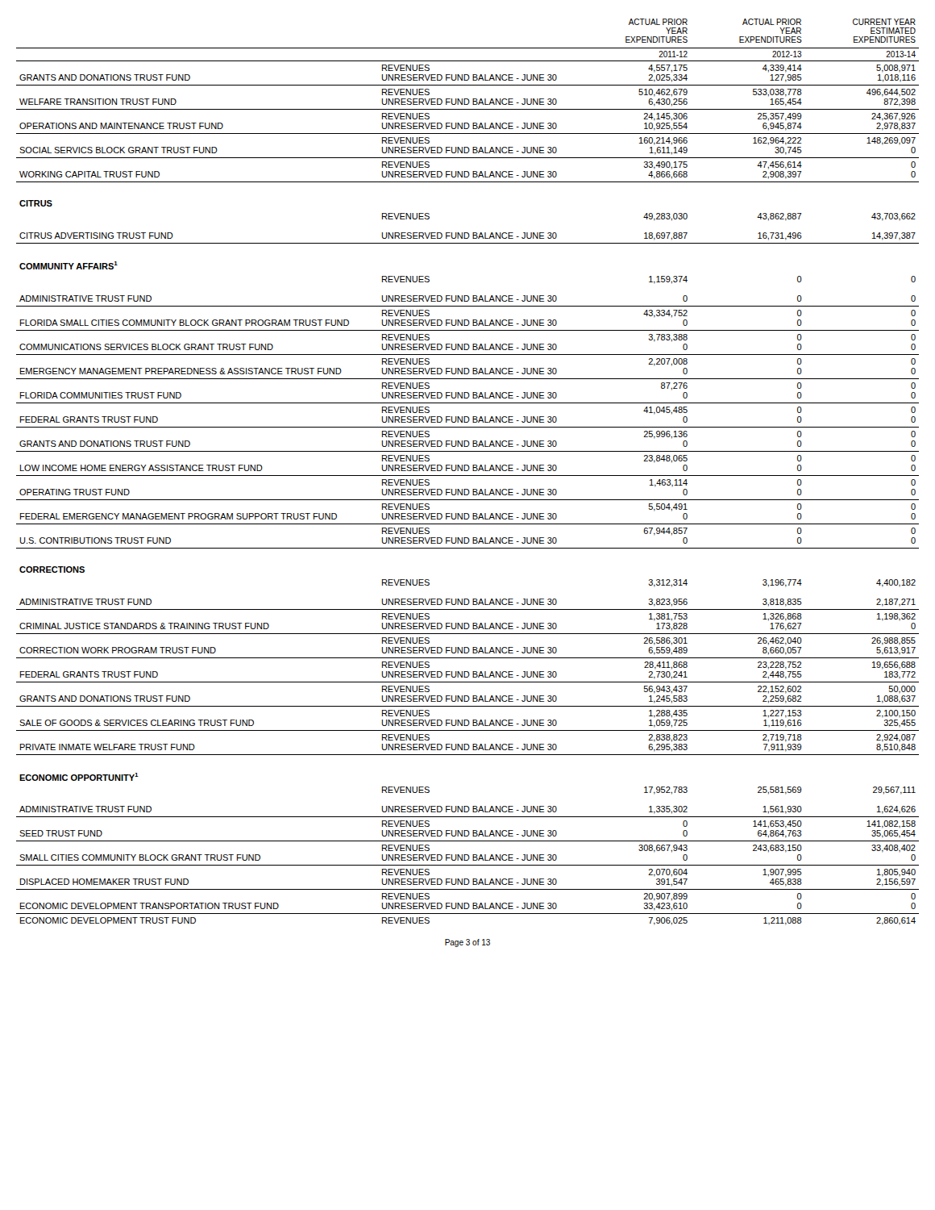| | | ACTUAL PRIOR YEAR EXPENDITURES | ACTUAL PRIOR YEAR EXPENDITURES | CURRENT YEAR ESTIMATED EXPENDITURES |
| --- | --- | --- | --- | --- |
| | | 2011-12 | 2012-13 | 2013-14 |
| GRANTS AND DONATIONS TRUST FUND | REVENUES UNRESERVED FUND BALANCE - JUNE 30 | 4,557,175 2,025,334 | 4,339,414 127,985 | 5,008,971 1,018,116 |
| WELFARE TRANSITION TRUST FUND | REVENUES UNRESERVED FUND BALANCE - JUNE 30 | 510,462,679 6,430,256 | 533,038,778 165,454 | 496,644,502 872,398 |
| OPERATIONS AND MAINTENANCE TRUST FUND | REVENUES UNRESERVED FUND BALANCE - JUNE 30 | 24,145,306 10,925,554 | 25,357,499 6,945,874 | 24,367,926 2,978,837 |
| SOCIAL SERVICS BLOCK GRANT TRUST FUND | REVENUES UNRESERVED FUND BALANCE - JUNE 30 | 160,214,966 1,611,149 | 162,964,222 30,745 | 148,269,097 0 |
| WORKING CAPITAL TRUST FUND | REVENUES UNRESERVED FUND BALANCE - JUNE 30 | 33,490,175 4,866,668 | 47,456,614 2,908,397 | 0 0 |
| CITRUS | |
| CITRUS ADVERTISING TRUST FUND | REVENUES UNRESERVED FUND BALANCE - JUNE 30 | 49,283,030 18,697,887 | 43,862,887 16,731,496 | 43,703,662 14,397,387 |
| COMMUNITY AFFAIRS 1 | |
| ADMINISTRATIVE TRUST FUND | REVENUES UNRESERVED FUND BALANCE - JUNE 30 | 1,159,374 0 | 0 0 | 0 0 |
| FLORIDA SMALL CITIES COMMUNITY BLOCK GRANT PROGRAM TRUST FUND | REVENUES UNRESERVED FUND BALANCE - JUNE 30 | 43,334,752 0 | 0 0 | 0 0 |
| COMMUNICATIONS SERVICES BLOCK GRANT TRUST FUND | REVENUES UNRESERVED FUND BALANCE - JUNE 30 | 3,783,388 0 | 0 0 | 0 0 |
| EMERGENCY MANAGEMENT PREPAREDNESS & ASSISTANCE TRUST FUND | REVENUES UNRESERVED FUND BALANCE - JUNE 30 | 2,207,008 0 | 0 0 | 0 0 |
| FLORIDA COMMUNITIES TRUST FUND | REVENUES UNRESERVED FUND BALANCE - JUNE 30 | 87,276 0 | 0 0 | 0 0 |
| FEDERAL GRANTS TRUST FUND | REVENUES UNRESERVED FUND BALANCE - JUNE 30 | 41,045,485 0 | 0 0 | 0 0 |
| GRANTS AND DONATIONS TRUST FUND | REVENUES UNRESERVED FUND BALANCE - JUNE 30 | 25,996,136 0 | 0 0 | 0 0 |
| LOW INCOME HOME ENERGY ASSISTANCE TRUST FUND | REVENUES UNRESERVED FUND BALANCE - JUNE 30 | 23,848,065 0 | 0 0 | 0 0 |
| OPERATING TRUST FUND | REVENUES UNRESERVED FUND BALANCE - JUNE 30 | 1,463,114 0 | 0 0 | 0 0 |
| FEDERAL EMERGENCY MANAGEMENT PROGRAM SUPPORT TRUST FUND | REVENUES UNRESERVED FUND BALANCE - JUNE 30 | 5,504,491 0 | 0 0 | 0 0 |
| U.S. CONTRIBUTIONS TRUST FUND | REVENUES UNRESERVED FUND BALANCE - JUNE 30 | 67,944,857 0 | 0 0 | 0 0 |
| CORRECTIONS | |
| ADMINISTRATIVE TRUST FUND | REVENUES UNRESERVED FUND BALANCE - JUNE 30 | 3,312,314 3,823,956 | 3,196,774 3,818,835 | 4,400,182 2,187,271 |
| CRIMINAL JUSTICE STANDARDS & TRAINING TRUST FUND | REVENUES UNRESERVED FUND BALANCE - JUNE 30 | 1,381,753 173,828 | 1,326,868 176,627 | 1,198,362 0 |
| CORRECTION WORK PROGRAM TRUST FUND | REVENUES UNRESERVED FUND BALANCE - JUNE 30 | 26,586,301 6,559,489 | 26,462,040 8,660,057 | 26,988,855 5,613,917 |
| FEDERAL GRANTS TRUST FUND | REVENUES UNRESERVED FUND BALANCE - JUNE 30 | 28,411,868 2,730,241 | 23,228,752 2,448,755 | 19,656,688 183,772 |
| GRANTS AND DONATIONS TRUST FUND | REVENUES UNRESERVED FUND BALANCE - JUNE 30 | 56,943,437 1,245,583 | 22,152,602 2,259,682 | 50,000 1,088,637 |
| SALE OF GOODS & SERVICES CLEARING TRUST FUND | REVENUES UNRESERVED FUND BALANCE - JUNE 30 | 1,288,435 1,059,725 | 1,227,153 1,119,616 | 2,100,150 325,455 |
| PRIVATE INMATE WELFARE TRUST FUND | REVENUES UNRESERVED FUND BALANCE - JUNE 30 | 2,838,823 6,295,383 | 2,719,718 7,911,939 | 2,924,087 8,510,848 |
| ECONOMIC OPPORTUNITY 1 | |
| ADMINISTRATIVE TRUST FUND | REVENUES UNRESERVED FUND BALANCE - JUNE 30 | 17,952,783 1,335,302 | 25,581,569 1,561,930 | 29,567,111 1,624,626 |
| SEED TRUST FUND | REVENUES UNRESERVED FUND BALANCE - JUNE 30 | 0 0 | 141,653,450 64,864,763 | 141,082,158 35,065,454 |
| SMALL CITIES COMMUNITY BLOCK GRANT TRUST FUND | REVENUES UNRESERVED FUND BALANCE - JUNE 30 | 308,667,943 0 | 243,683,150 0 | 33,408,402 0 |
| DISPLACED HOMEMAKER TRUST FUND | REVENUES UNRESERVED FUND BALANCE - JUNE 30 | 2,070,604 391,547 | 1,907,995 465,838 | 1,805,940 2,156,597 |
| ECONOMIC DEVELOPMENT TRANSPORTATION TRUST FUND | REVENUES UNRESERVED FUND BALANCE - JUNE 30 | 20,907,899 33,423,610 | 0 0 | 0 0 |
| ECONOMIC DEVELOPMENT TRUST FUND | REVENUES | 7,906,025 | 1,211,088 | 2,860,614 |
Page 3 of 13